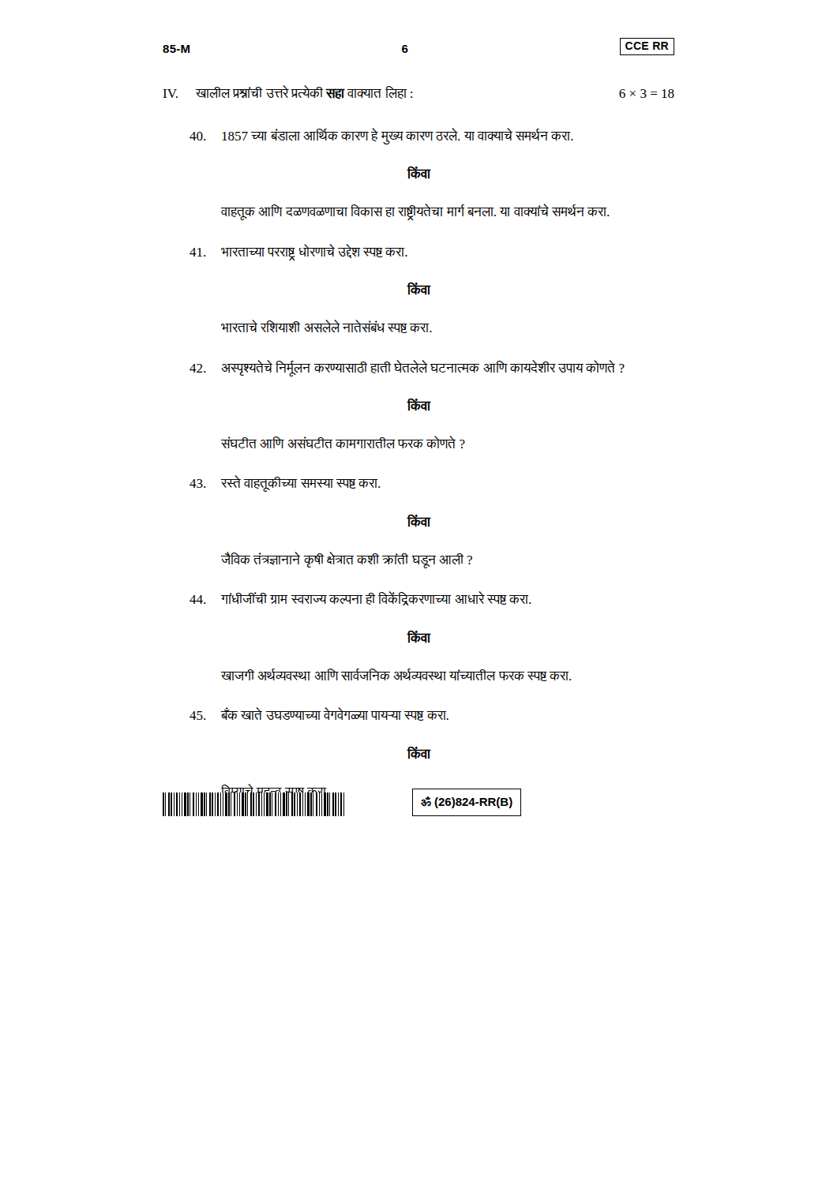85-M
6
CCE RR
IV.
खालील प्रश्नांची उत्तरे प्रत्येकी सहा वाक्यात लिहा :
6 × 3 = 18
40.
1857 च्या बंडाला आर्थिक कारण हे मुख्य कारण ठरले. या वाक्याचे समर्थन करा.
किंवा
वाहतूक आणि दळणवळणाचा विकास हा राष्ट्रीयतेचा मार्ग बनला. या वाक्यांचे समर्थन करा.
41.
भारताच्या परराष्ट्र धोरणाचे उद्देश स्पष्ट करा.
किंवा
भारताचे रशियाशी असलेले नातेसंबंध स्पष्ट करा.
42.
अस्पृश्यतेचे निर्मूलन करण्यासाठी हाती घेतलेले घटनात्मक आणि कायदेशीर उपाय कोणते ?
किंवा
संघटीत आणि असंघटीत कामगारातील फरक कोणते ?
43.
रस्ते वाहतूकीच्या समस्या स्पष्ट करा.
किंवा
जैविक तंत्रज्ञानाने कृषी क्षेत्रात कशी क्रांती घडून आली ?
44.
गांधीजींची ग्राम स्वराज्य कल्पना ही विकेंद्रिकरणाच्या आधारे स्पष्ट करा.
किंवा
खाजगी अर्थव्यवस्था आणि सार्वजनिक अर्थव्यवस्था यांच्यातील फरक स्पष्ट करा.
45.
बँक खाते उघडण्याच्या वेगवेगळ्या पायऱ्या स्पष्ट करा.
किंवा
विम्याचे महत्व स्पष्ट करा.
ॐ(26)824-RR(B)